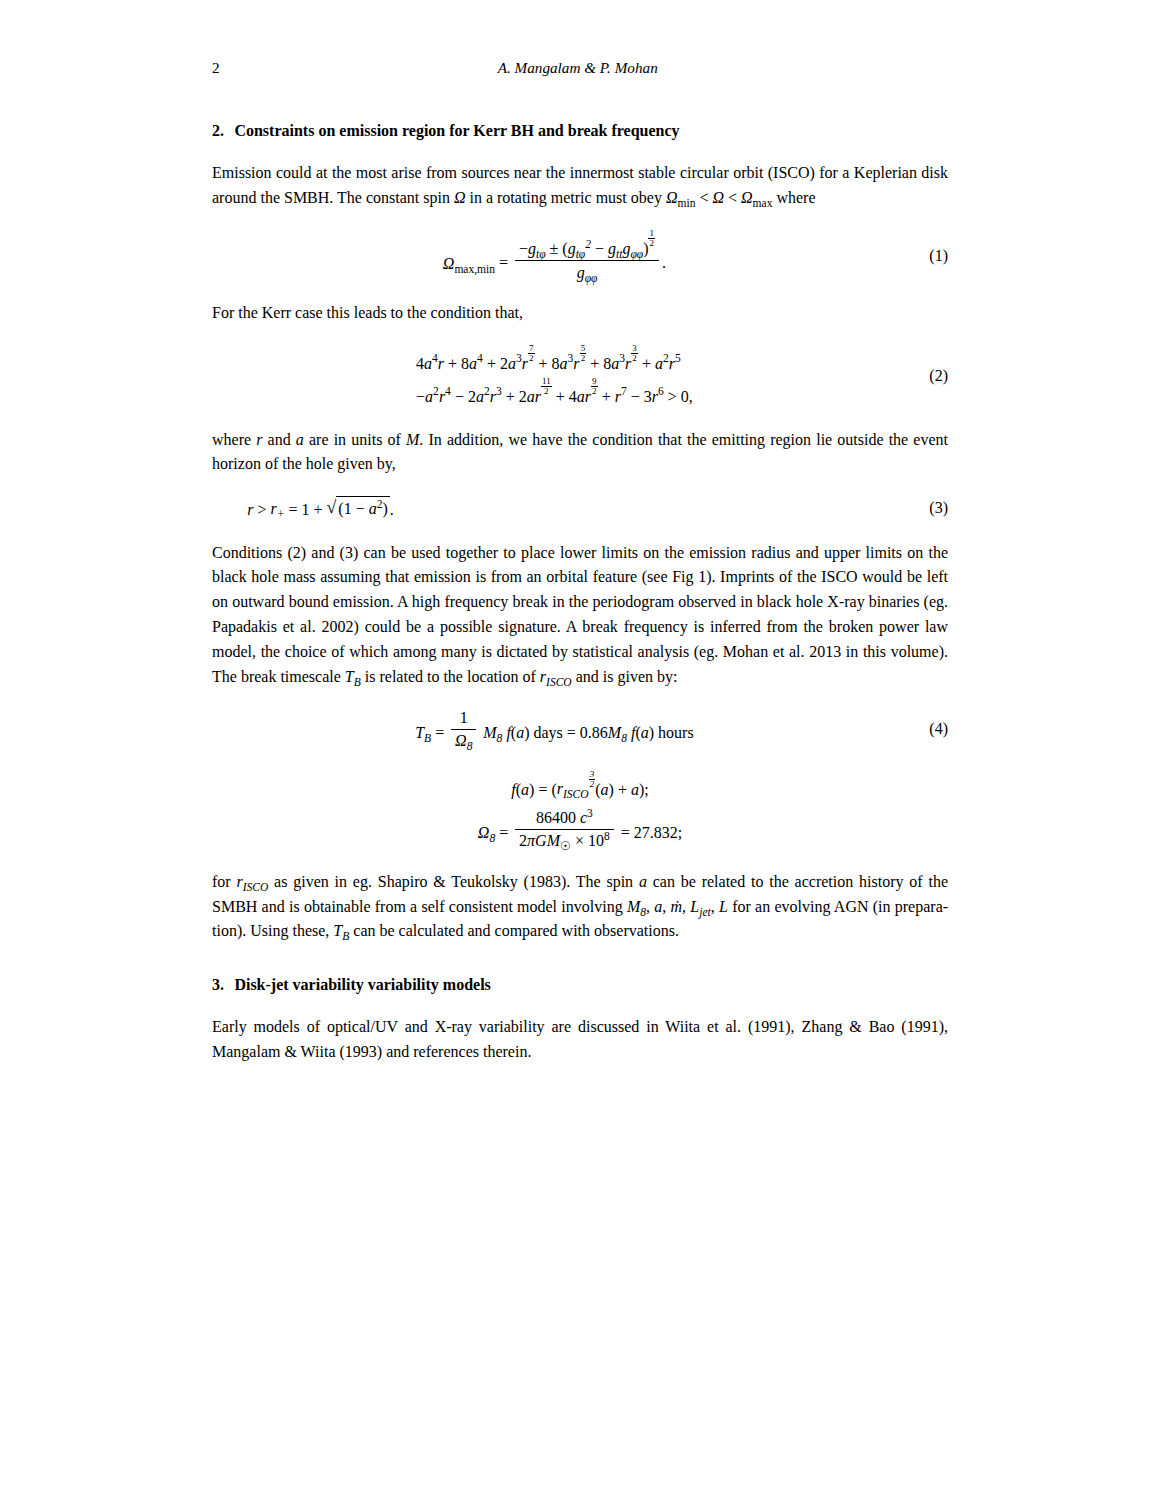2 A. Mangalam & P. Mohan
2. Constraints on emission region for Kerr BH and break frequency
Emission could at the most arise from sources near the innermost stable circular orbit (ISCO) for a Keplerian disk around the SMBH. The constant spin Ω in a rotating metric must obey Ωmin < Ω < Ωmax where
Ωmax,min = −gtφ ± (gtφ2 − gttgφφ)12 gφφ .
(1)
For the Kerr case this leads to the condition that,
4a4r + 8a4 + 2a3r72 + 8a3r52 + 8a3r32 + a2r5
−a2r4 − 2a2r3 + 2ar112 + 4ar92 + r7 − 3r6 > 0,
(2)
where r and a are in units of M. In addition, we have the condition that the emitting region lie outside the event horizon of the hole given by,
r > r+ = 1 + (1 − a2).
(3)
Conditions (2) and (3) can be used together to place lower limits on the emission radius and upper limits on the black hole mass assuming that emission is from an orbital feature (see Fig 1). Imprints of the ISCO would be left on outward bound emission. A high frequency break in the periodogram observed in black hole X-ray binaries (eg. Papadakis et al. 2002) could be a possible signature. A break frequency is inferred from the broken power law model, the choice of which among many is dictated by statistical analysis (eg. Mohan et al. 2013 in this volume). The break timescale TB is related to the location of rISCO and is given by:
TB = 1 Ω8 M8 f(a) days = 0.86M8 f(a) hours
(4)
f(a) = (rISCO32(a) + a);
Ω8 = 86400 c3 2πGM☉ × 108 = 27.832;
for rISCO as given in eg. Shapiro & Teukolsky (1983). The spin a can be related to the accretion history of the SMBH and is obtainable from a self consistent model involving M8, a, ṁ, Ljet, L for an evolving AGN (in preparation). Using these, TB can be calculated and compared with observations.
3. Disk-jet variability variability models
Early models of optical/UV and X-ray variability are discussed in Wiita et al. (1991), Zhang & Bao (1991), Mangalam & Wiita (1993) and references therein.